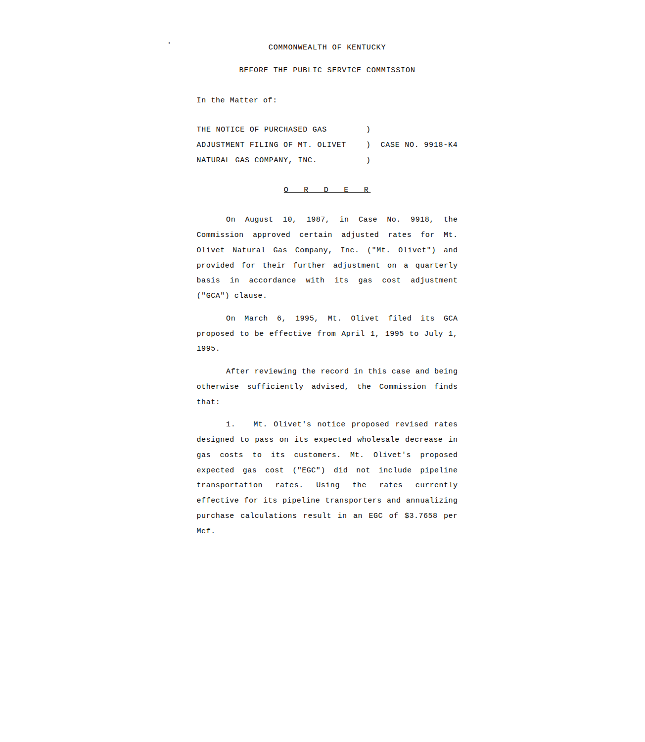.
COMMONWEALTH OF KENTUCKY
BEFORE THE PUBLIC SERVICE COMMISSION
In the Matter of:
| THE NOTICE OF PURCHASED GAS | ) | |
| ADJUSTMENT FILING OF MT. OLIVET | ) | CASE NO. 9918-K4 |
| NATURAL GAS COMPANY, INC. | ) | |
O R D E R
On August 10, 1987, in Case No. 9918, the Commission approved certain adjusted rates for Mt. Olivet Natural Gas Company, Inc. ("Mt. Olivet") and provided for their further adjustment on a quarterly basis in accordance with its gas cost adjustment ("GCA") clause.
On March 6, 1995, Mt. Olivet filed its GCA proposed to be effective from April 1, 1995 to July 1, 1995.
After reviewing the record in this case and being otherwise sufficiently advised, the Commission finds that:
1. Mt. Olivet's notice proposed revised rates designed to pass on its expected wholesale decrease in gas costs to its customers. Mt. Olivet's proposed expected gas cost ("EGC") did not include pipeline transportation rates. Using the rates currently effective for its pipeline transporters and annualizing purchase calculations result in an EGC of $3.7658 per Mcf.